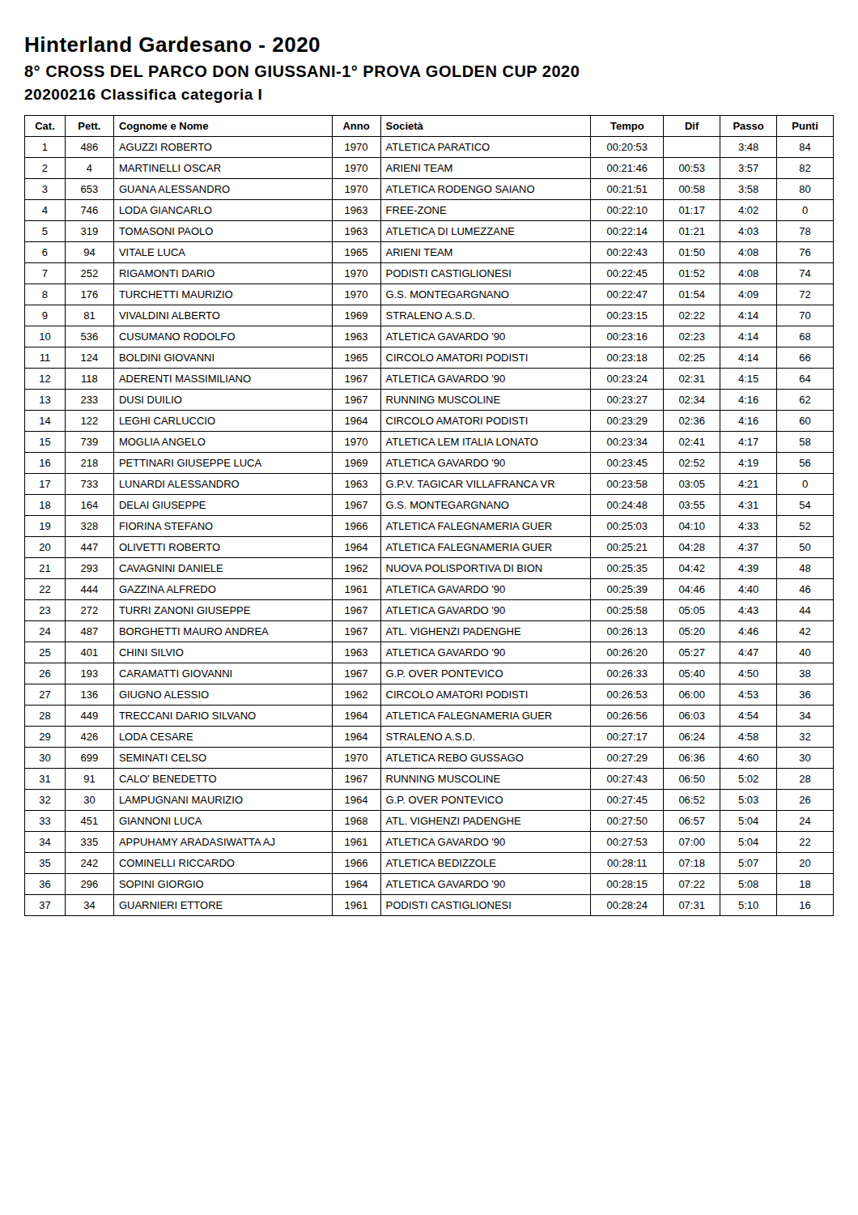Hinterland Gardesano - 2020
8° CROSS DEL PARCO DON GIUSSANI-1° PROVA GOLDEN CUP 2020
20200216 Classifica categoria I
| Cat. | Pett. | Cognome e Nome | Anno | Società | Tempo | Dif | Passo | Punti |
| --- | --- | --- | --- | --- | --- | --- | --- | --- |
| 1 | 486 | AGUZZI ROBERTO | 1970 | ATLETICA PARATICO | 00:20:53 | | 3:48 | 84 |
| 2 | 4 | MARTINELLI OSCAR | 1970 | ARIENI TEAM | 00:21:46 | 00:53 | 3:57 | 82 |
| 3 | 653 | GUANA ALESSANDRO | 1970 | ATLETICA RODENGO SAIANO | 00:21:51 | 00:58 | 3:58 | 80 |
| 4 | 746 | LODA GIANCARLO | 1963 | FREE-ZONE | 00:22:10 | 01:17 | 4:02 | 0 |
| 5 | 319 | TOMASONI PAOLO | 1963 | ATLETICA DI LUMEZZANE | 00:22:14 | 01:21 | 4:03 | 78 |
| 6 | 94 | VITALE LUCA | 1965 | ARIENI TEAM | 00:22:43 | 01:50 | 4:08 | 76 |
| 7 | 252 | RIGAMONTI DARIO | 1970 | PODISTI CASTIGLIONESI | 00:22:45 | 01:52 | 4:08 | 74 |
| 8 | 176 | TURCHETTI MAURIZIO | 1970 | G.S. MONTEGARGNANO | 00:22:47 | 01:54 | 4:09 | 72 |
| 9 | 81 | VIVALDINI ALBERTO | 1969 | STRALENO A.S.D. | 00:23:15 | 02:22 | 4:14 | 70 |
| 10 | 536 | CUSUMANO RODOLFO | 1963 | ATLETICA GAVARDO '90 | 00:23:16 | 02:23 | 4:14 | 68 |
| 11 | 124 | BOLDINI GIOVANNI | 1965 | CIRCOLO AMATORI PODISTI | 00:23:18 | 02:25 | 4:14 | 66 |
| 12 | 118 | ADERENTI MASSIMILIANO | 1967 | ATLETICA GAVARDO '90 | 00:23:24 | 02:31 | 4:15 | 64 |
| 13 | 233 | DUSI DUILIO | 1967 | RUNNING MUSCOLINE | 00:23:27 | 02:34 | 4:16 | 62 |
| 14 | 122 | LEGHI CARLUCCIO | 1964 | CIRCOLO AMATORI PODISTI | 00:23:29 | 02:36 | 4:16 | 60 |
| 15 | 739 | MOGLIA ANGELO | 1970 | ATLETICA LEM ITALIA LONATO | 00:23:34 | 02:41 | 4:17 | 58 |
| 16 | 218 | PETTINARI GIUSEPPE LUCA | 1969 | ATLETICA GAVARDO '90 | 00:23:45 | 02:52 | 4:19 | 56 |
| 17 | 733 | LUNARDI ALESSANDRO | 1963 | G.P.V. TAGICAR VILLAFRANCA VR | 00:23:58 | 03:05 | 4:21 | 0 |
| 18 | 164 | DELAI GIUSEPPE | 1967 | G.S. MONTEGARGNANO | 00:24:48 | 03:55 | 4:31 | 54 |
| 19 | 328 | FIORINA STEFANO | 1966 | ATLETICA FALEGNAMERIA GUER | 00:25:03 | 04:10 | 4:33 | 52 |
| 20 | 447 | OLIVETTI ROBERTO | 1964 | ATLETICA FALEGNAMERIA GUER | 00:25:21 | 04:28 | 4:37 | 50 |
| 21 | 293 | CAVAGNINI DANIELE | 1962 | NUOVA POLISPORTIVA DI BION | 00:25:35 | 04:42 | 4:39 | 48 |
| 22 | 444 | GAZZINA ALFREDO | 1961 | ATLETICA GAVARDO '90 | 00:25:39 | 04:46 | 4:40 | 46 |
| 23 | 272 | TURRI ZANONI GIUSEPPE | 1967 | ATLETICA GAVARDO '90 | 00:25:58 | 05:05 | 4:43 | 44 |
| 24 | 487 | BORGHETTI MAURO ANDREA | 1967 | ATL. VIGHENZI PADENGHE | 00:26:13 | 05:20 | 4:46 | 42 |
| 25 | 401 | CHINI SILVIO | 1963 | ATLETICA GAVARDO '90 | 00:26:20 | 05:27 | 4:47 | 40 |
| 26 | 193 | CARAMATTI GIOVANNI | 1967 | G.P. OVER PONTEVICO | 00:26:33 | 05:40 | 4:50 | 38 |
| 27 | 136 | GIUGNO ALESSIO | 1962 | CIRCOLO AMATORI PODISTI | 00:26:53 | 06:00 | 4:53 | 36 |
| 28 | 449 | TRECCANI DARIO SILVANO | 1964 | ATLETICA FALEGNAMERIA GUER | 00:26:56 | 06:03 | 4:54 | 34 |
| 29 | 426 | LODA CESARE | 1964 | STRALENO A.S.D. | 00:27:17 | 06:24 | 4:58 | 32 |
| 30 | 699 | SEMINATI CELSO | 1970 | ATLETICA REBO GUSSAGO | 00:27:29 | 06:36 | 4:60 | 30 |
| 31 | 91 | CALO' BENEDETTO | 1967 | RUNNING MUSCOLINE | 00:27:43 | 06:50 | 5:02 | 28 |
| 32 | 30 | LAMPUGNANI MAURIZIO | 1964 | G.P. OVER PONTEVICO | 00:27:45 | 06:52 | 5:03 | 26 |
| 33 | 451 | GIANNONI LUCA | 1968 | ATL. VIGHENZI PADENGHE | 00:27:50 | 06:57 | 5:04 | 24 |
| 34 | 335 | APPUHAMY ARADASIWATTA AJ | 1961 | ATLETICA GAVARDO '90 | 00:27:53 | 07:00 | 5:04 | 22 |
| 35 | 242 | COMINELLI RICCARDO | 1966 | ATLETICA BEDIZZOLE | 00:28:11 | 07:18 | 5:07 | 20 |
| 36 | 296 | SOPINI GIORGIO | 1964 | ATLETICA GAVARDO '90 | 00:28:15 | 07:22 | 5:08 | 18 |
| 37 | 34 | GUARNIERI ETTORE | 1961 | PODISTI CASTIGLIONESI | 00:28:24 | 07:31 | 5:10 | 16 |